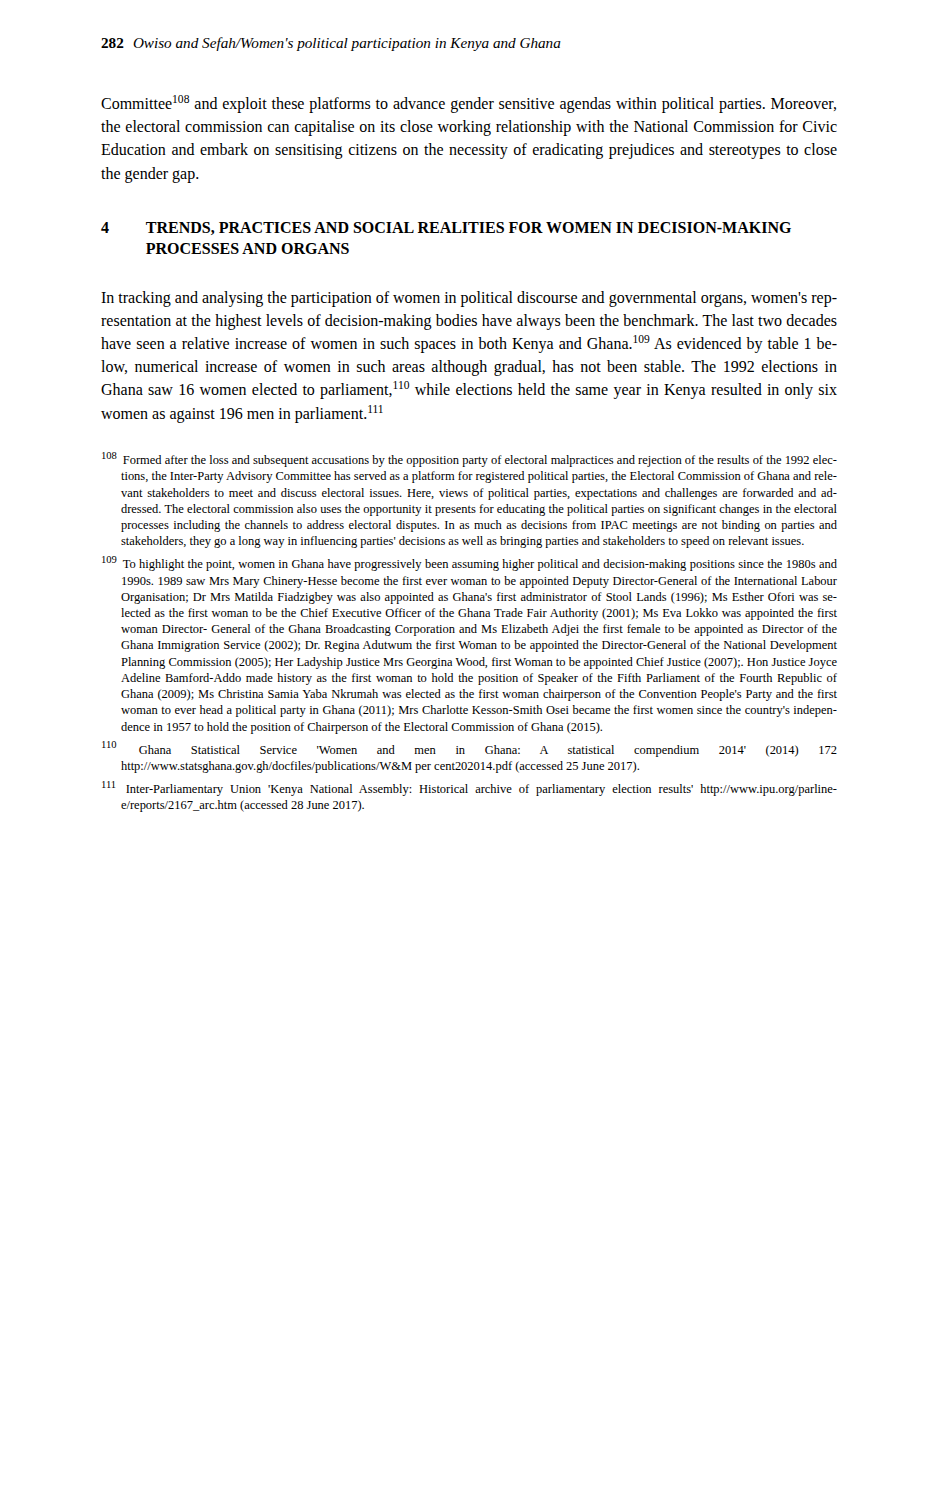282 Owiso and Sefah/Women's political participation in Kenya and Ghana
Committee108 and exploit these platforms to advance gender sensitive agendas within political parties. Moreover, the electoral commission can capitalise on its close working relationship with the National Commission for Civic Education and embark on sensitising citizens on the necessity of eradicating prejudices and stereotypes to close the gender gap.
4 TRENDS, PRACTICES AND SOCIAL REALITIES FOR WOMEN IN DECISION-MAKING PROCESSES AND ORGANS
In tracking and analysing the participation of women in political discourse and governmental organs, women's representation at the highest levels of decision-making bodies have always been the benchmark. The last two decades have seen a relative increase of women in such spaces in both Kenya and Ghana.109 As evidenced by table 1 below, numerical increase of women in such areas although gradual, has not been stable. The 1992 elections in Ghana saw 16 women elected to parliament,110 while elections held the same year in Kenya resulted in only six women as against 196 men in parliament.111
108 Formed after the loss and subsequent accusations by the opposition party of electoral malpractices and rejection of the results of the 1992 elections, the Inter-Party Advisory Committee has served as a platform for registered political parties, the Electoral Commission of Ghana and relevant stakeholders to meet and discuss electoral issues. Here, views of political parties, expectations and challenges are forwarded and addressed. The electoral commission also uses the opportunity it presents for educating the political parties on significant changes in the electoral processes including the channels to address electoral disputes. In as much as decisions from IPAC meetings are not binding on parties and stakeholders, they go a long way in influencing parties' decisions as well as bringing parties and stakeholders to speed on relevant issues.
109 To highlight the point, women in Ghana have progressively been assuming higher political and decision-making positions since the 1980s and 1990s. 1989 saw Mrs Mary Chinery-Hesse become the first ever woman to be appointed Deputy Director-General of the International Labour Organisation; Dr Mrs Matilda Fiadzigbey was also appointed as Ghana's first administrator of Stool Lands (1996); Ms Esther Ofori was selected as the first woman to be the Chief Executive Officer of the Ghana Trade Fair Authority (2001); Ms Eva Lokko was appointed the first woman Director- General of the Ghana Broadcasting Corporation and Ms Elizabeth Adjei the first female to be appointed as Director of the Ghana Immigration Service (2002); Dr. Regina Adutwum the first Woman to be appointed the Director-General of the National Development Planning Commission (2005); Her Ladyship Justice Mrs Georgina Wood, first Woman to be appointed Chief Justice (2007);. Hon Justice Joyce Adeline Bamford-Addo made history as the first woman to hold the position of Speaker of the Fifth Parliament of the Fourth Republic of Ghana (2009); Ms Christina Samia Yaba Nkrumah was elected as the first woman chairperson of the Convention People's Party and the first woman to ever head a political party in Ghana (2011); Mrs Charlotte Kesson-Smith Osei became the first women since the country's independence in 1957 to hold the position of Chairperson of the Electoral Commission of Ghana (2015).
110 Ghana Statistical Service 'Women and men in Ghana: A statistical compendium 2014' (2014) 172 http://www.statsghana.gov.gh/docfiles/publications/W&M per cent202014.pdf (accessed 25 June 2017).
111 Inter-Parliamentary Union 'Kenya National Assembly: Historical archive of parliamentary election results' http://www.ipu.org/parline-e/reports/2167_arc.htm (accessed 28 June 2017).